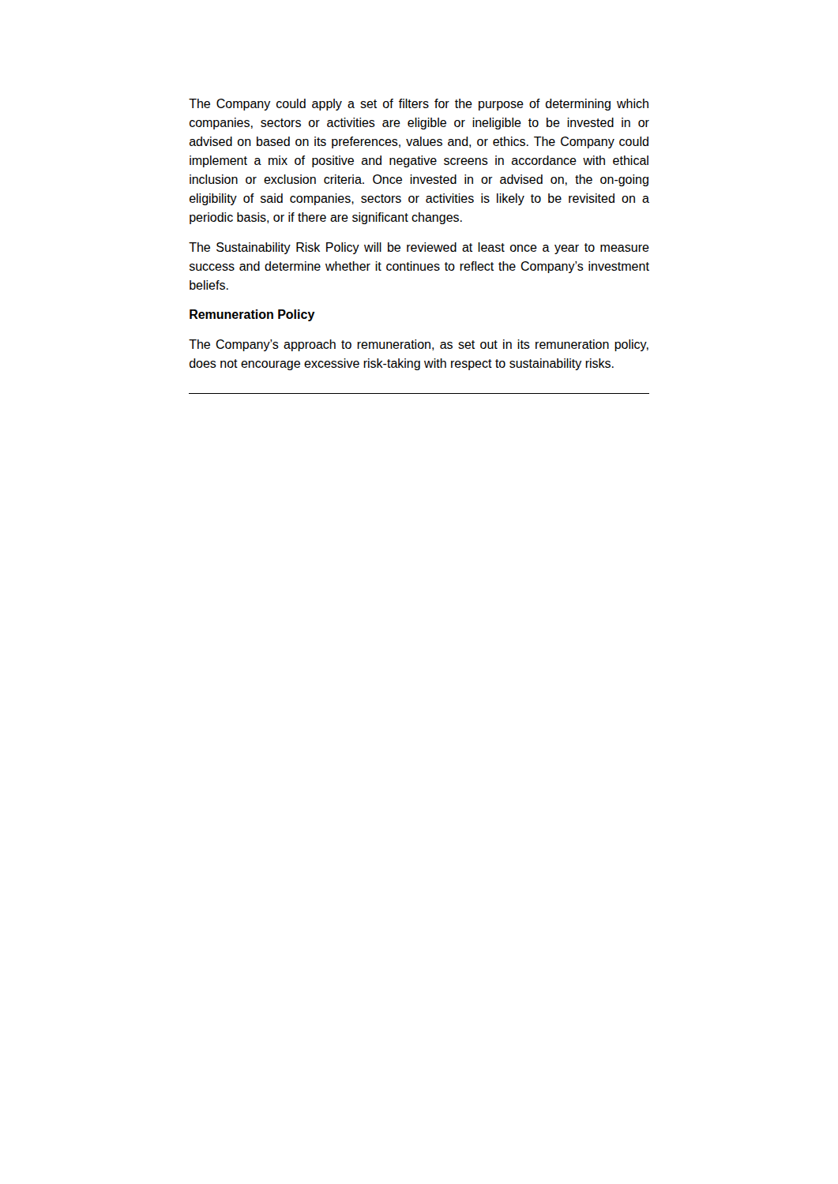The Company could apply a set of filters for the purpose of determining which companies, sectors or activities are eligible or ineligible to be invested in or advised on based on its preferences, values and, or ethics. The Company could implement a mix of positive and negative screens in accordance with ethical inclusion or exclusion criteria. Once invested in or advised on, the on-going eligibility of said companies, sectors or activities is likely to be revisited on a periodic basis, or if there are significant changes.
The Sustainability Risk Policy will be reviewed at least once a year to measure success and determine whether it continues to reflect the Company’s investment beliefs.
Remuneration Policy
The Company’s approach to remuneration, as set out in its remuneration policy, does not encourage excessive risk-taking with respect to sustainability risks.